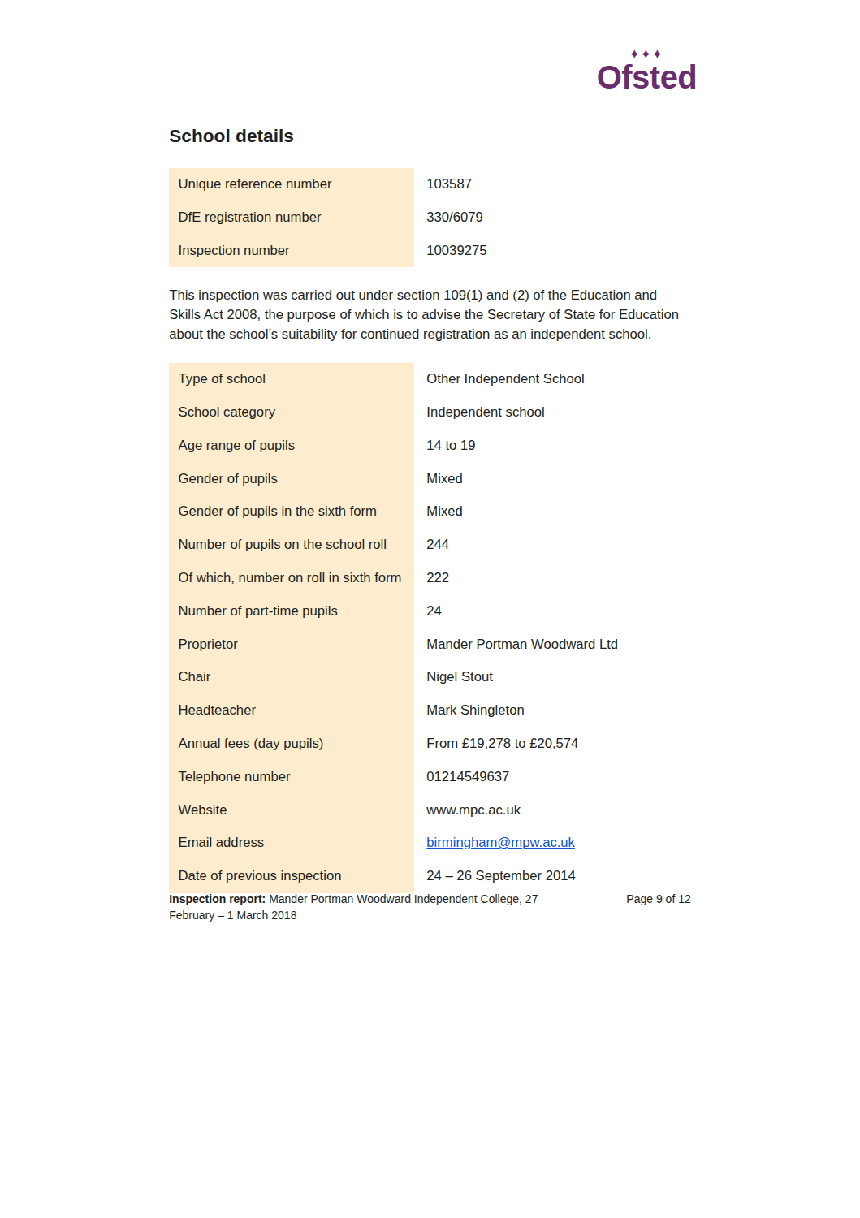✦✦✦
Ofsted
School details
| Unique reference number | 103587 |
| DfE registration number | 330/6079 |
| Inspection number | 10039275 |
This inspection was carried out under section 109(1) and (2) of the Education and Skills Act 2008, the purpose of which is to advise the Secretary of State for Education about the school’s suitability for continued registration as an independent school.
| Type of school | Other Independent School |
| School category | Independent school |
| Age range of pupils | 14 to 19 |
| Gender of pupils | Mixed |
| Gender of pupils in the sixth form | Mixed |
| Number of pupils on the school roll | 244 |
| Of which, number on roll in sixth form | 222 |
| Number of part-time pupils | 24 |
| Proprietor | Mander Portman Woodward Ltd |
| Chair | Nigel Stout |
| Headteacher | Mark Shingleton |
| Annual fees (day pupils) | From £19,278 to £20,574 |
| Telephone number | 01214549637 |
| Website | www.mpc.ac.uk |
| Email address | birmingham@mpw.ac.uk |
| Date of previous inspection | 24 – 26 September 2014 |
Inspection report: Mander Portman Woodward Independent College, 27 February – 1 March 2018
Page 9 of 12